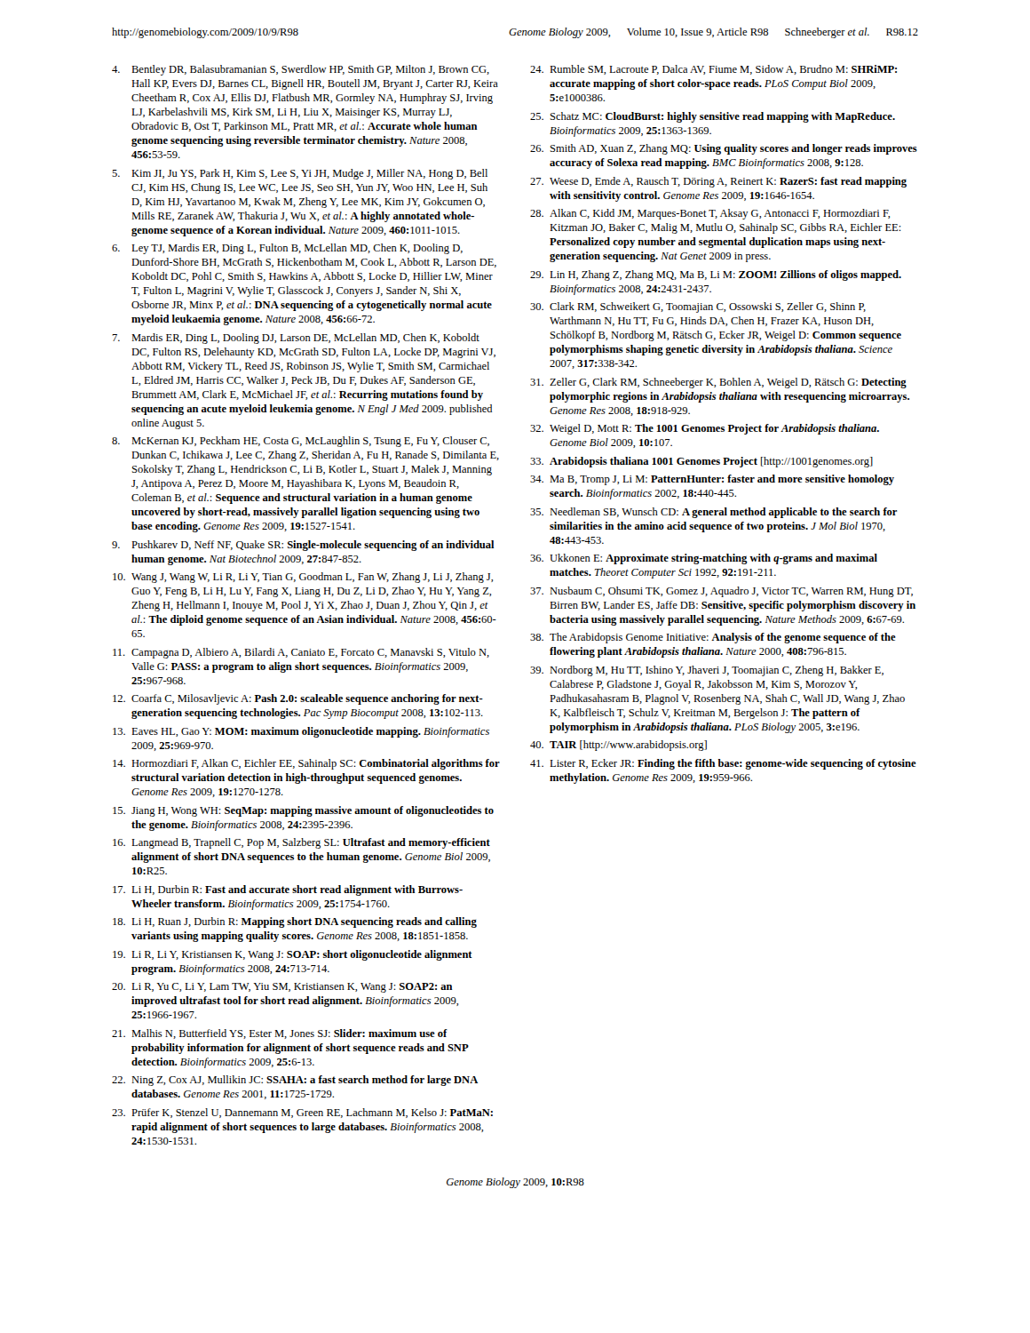http://genomebiology.com/2009/10/9/R98
Genome Biology 2009, Volume 10, Issue 9, Article R98 Schneeberger et al. R98.12
Bentley DR, Balasubramanian S, Swerdlow HP, Smith GP, Milton J, Brown CG, Hall KP, Evers DJ, Barnes CL, Bignell HR, Boutell JM, Bryant J, Carter RJ, Keira Cheetham R, Cox AJ, Ellis DJ, Flatbush MR, Gormley NA, Humphray SJ, Irving LJ, Karbelashvili MS, Kirk SM, Li H, Liu X, Maisinger KS, Murray LJ, Obradovic B, Ost T, Parkinson ML, Pratt MR, et al.: Accurate whole human genome sequencing using reversible terminator chemistry. Nature 2008, 456: 53-59.
Kim JI, Ju YS, Park H, Kim S, Lee S, Yi JH, Mudge J, Miller NA, Hong D, Bell CJ, Kim HS, Chung IS, Lee WC, Lee JS, Seo SH, Yun JY, Woo HN, Lee H, Suh D, Kim HJ, Yavartanoo M, Kwak M, Zheng Y, Lee MK, Kim JY, Gokcumen O, Mills RE, Zaranek AW, Thakuria J, Wu X, et al.: A highly annotated whole-genome sequence of a Korean individual. Nature 2009, 460: 1011-1015.
Ley TJ, Mardis ER, Ding L, Fulton B, McLellan MD, Chen K, Dooling D, Dunford-Shore BH, McGrath S, Hickenbotham M, Cook L, Abbott R, Larson DE, Koboldt DC, Pohl C, Smith S, Hawkins A, Abbott S, Locke D, Hillier LW, Miner T, Fulton L, Magrini V, Wylie T, Glasscock J, Conyers J, Sander N, Shi X, Osborne JR, Minx P, et al.: DNA sequencing of a cytogenetically normal acute myeloid leukaemia genome. Nature 2008, 456: 66-72.
Mardis ER, Ding L, Dooling DJ, Larson DE, McLellan MD, Chen K, Koboldt DC, Fulton RS, Delehaunty KD, McGrath SD, Fulton LA, Locke DP, Magrini VJ, Abbott RM, Vickery TL, Reed JS, Robinson JS, Wylie T, Smith SM, Carmichael L, Eldred JM, Harris CC, Walker J, Peck JB, Du F, Dukes AF, Sanderson GE, Brummett AM, Clark E, McMichael JF, et al.: Recurring mutations found by sequencing an acute myeloid leukemia genome. N Engl J Med 2009. published online August 5.
McKernan KJ, Peckham HE, Costa G, McLaughlin S, Tsung E, Fu Y, Clouser C, Dunkan C, Ichikawa J, Lee C, Zhang Z, Sheridan A, Fu H, Ranade S, Dimilanta E, Sokolsky T, Zhang L, Hendrickson C, Li B, Kotler L, Stuart J, Malek J, Manning J, Antipova A, Perez D, Moore M, Hayashibara K, Lyons M, Beaudoin R, Coleman B, et al.: Sequence and structural variation in a human genome uncovered by short-read, massively parallel ligation sequencing using two base encoding. Genome Res 2009, 19: 1527-1541.
Pushkarev D, Neff NF, Quake SR: Single-molecule sequencing of an individual human genome. Nat Biotechnol 2009, 27: 847-852.
Wang J, Wang W, Li R, Li Y, Tian G, Goodman L, Fan W, Zhang J, Li J, Zhang J, Guo Y, Feng B, Li H, Lu Y, Fang X, Liang H, Du Z, Li D, Zhao Y, Hu Y, Yang Z, Zheng H, Hellmann I, Inouye M, Pool J, Yi X, Zhao J, Duan J, Zhou Y, Qin J, et al.: The diploid genome sequence of an Asian individual. Nature 2008, 456: 60-65.
Campagna D, Albiero A, Bilardi A, Caniato E, Forcato C, Manavski S, Vitulo N, Valle G: PASS: a program to align short sequences. Bioinformatics 2009, 25: 967-968.
Coarfa C, Milosavljevic A: Pash 2.0: scaleable sequence anchoring for next-generation sequencing technologies. Pac Symp Biocomput 2008, 13: 102-113.
Eaves HL, Gao Y: MOM: maximum oligonucleotide mapping. Bioinformatics 2009, 25: 969-970.
Hormozdiari F, Alkan C, Eichler EE, Sahinalp SC: Combinatorial algorithms for structural variation detection in high-throughput sequenced genomes. Genome Res 2009, 19: 1270-1278.
Jiang H, Wong WH: SeqMap: mapping massive amount of oligonucleotides to the genome. Bioinformatics 2008, 24: 2395-2396.
Langmead B, Trapnell C, Pop M, Salzberg SL: Ultrafast and memory-efficient alignment of short DNA sequences to the human genome. Genome Biol 2009, 10: R25.
Li H, Durbin R: Fast and accurate short read alignment with Burrows-Wheeler transform. Bioinformatics 2009, 25: 1754-1760.
Li H, Ruan J, Durbin R: Mapping short DNA sequencing reads and calling variants using mapping quality scores. Genome Res 2008, 18: 1851-1858.
Li R, Li Y, Kristiansen K, Wang J: SOAP: short oligonucleotide alignment program. Bioinformatics 2008, 24: 713-714.
Li R, Yu C, Li Y, Lam TW, Yiu SM, Kristiansen K, Wang J: SOAP2: an improved ultrafast tool for short read alignment. Bioinformatics 2009, 25: 1966-1967.
Malhis N, Butterfield YS, Ester M, Jones SJ: Slider: maximum use of probability information for alignment of short sequence reads and SNP detection. Bioinformatics 2009, 25: 6-13.
Ning Z, Cox AJ, Mullikin JC: SSAHA: a fast search method for large DNA databases. Genome Res 2001, 11: 1725-1729.
Prüfer K, Stenzel U, Dannemann M, Green RE, Lachmann M, Kelso J: PatMaN: rapid alignment of short sequences to large databases. Bioinformatics 2008, 24: 1530-1531.
Rumble SM, Lacroute P, Dalca AV, Fiume M, Sidow A, Brudno M: SHRiMP: accurate mapping of short color-space reads. PLoS Comput Biol 2009, 5: e1000386.
Schatz MC: CloudBurst: highly sensitive read mapping with MapReduce. Bioinformatics 2009, 25: 1363-1369.
Smith AD, Xuan Z, Zhang MQ: Using quality scores and longer reads improves accuracy of Solexa read mapping. BMC Bioinformatics 2008, 9: 128.
Weese D, Emde A, Rausch T, Döring A, Reinert K: RazerS: fast read mapping with sensitivity control. Genome Res 2009, 19: 1646-1654.
Alkan C, Kidd JM, Marques-Bonet T, Aksay G, Antonacci F, Hormozdiari F, Kitzman JO, Baker C, Malig M, Mutlu O, Sahinalp SC, Gibbs RA, Eichler EE: Personalized copy number and segmental duplication maps using next-generation sequencing. Nat Genet 2009 in press.
Lin H, Zhang Z, Zhang MQ, Ma B, Li M: ZOOM! Zillions of oligos mapped. Bioinformatics 2008, 24: 2431-2437.
Clark RM, Schweikert G, Toomajian C, Ossowski S, Zeller G, Shinn P, Warthmann N, Hu TT, Fu G, Hinds DA, Chen H, Frazer KA, Huson DH, Schölkopf B, Nordborg M, Rätsch G, Ecker JR, Weigel D: Common sequence polymorphisms shaping genetic diversity in Arabidopsis thaliana. Science 2007, 317: 338-342.
Zeller G, Clark RM, Schneeberger K, Bohlen A, Weigel D, Rätsch G: Detecting polymorphic regions in Arabidopsis thaliana with resequencing microarrays. Genome Res 2008, 18: 918-929.
Weigel D, Mott R: The 1001 Genomes Project for Arabidopsis thaliana. Genome Biol 2009, 10: 107.
Arabidopsis thaliana 1001 Genomes Project [http://1001genomes.org]
Ma B, Tromp J, Li M: PatternHunter: faster and more sensitive homology search. Bioinformatics 2002, 18: 440-445.
Needleman SB, Wunsch CD: A general method applicable to the search for similarities in the amino acid sequence of two proteins. J Mol Biol 1970, 48: 443-453.
Ukkonen E: Approximate string-matching with q-grams and maximal matches. Theoret Computer Sci 1992, 92: 191-211.
Nusbaum C, Ohsumi TK, Gomez J, Aquadro J, Victor TC, Warren RM, Hung DT, Birren BW, Lander ES, Jaffe DB: Sensitive, specific polymorphism discovery in bacteria using massively parallel sequencing. Nature Methods 2009, 6: 67-69.
The Arabidopsis Genome Initiative: Analysis of the genome sequence of the flowering plant Arabidopsis thaliana. Nature 2000, 408: 796-815.
Nordborg M, Hu TT, Ishino Y, Jhaveri J, Toomajian C, Zheng H, Bakker E, Calabrese P, Gladstone J, Goyal R, Jakobsson M, Kim S, Morozov Y, Padhukasahasram B, Plagnol V, Rosenberg NA, Shah C, Wall JD, Wang J, Zhao K, Kalbfleisch T, Schulz V, Kreitman M, Bergelson J: The pattern of polymorphism in Arabidopsis thaliana. PLoS Biology 2005, 3: e196.
TAIR [http://www.arabidopsis.org]
Lister R, Ecker JR: Finding the fifth base: genome-wide sequencing of cytosine methylation. Genome Res 2009, 19: 959-966.
Genome Biology 2009, 10: R98